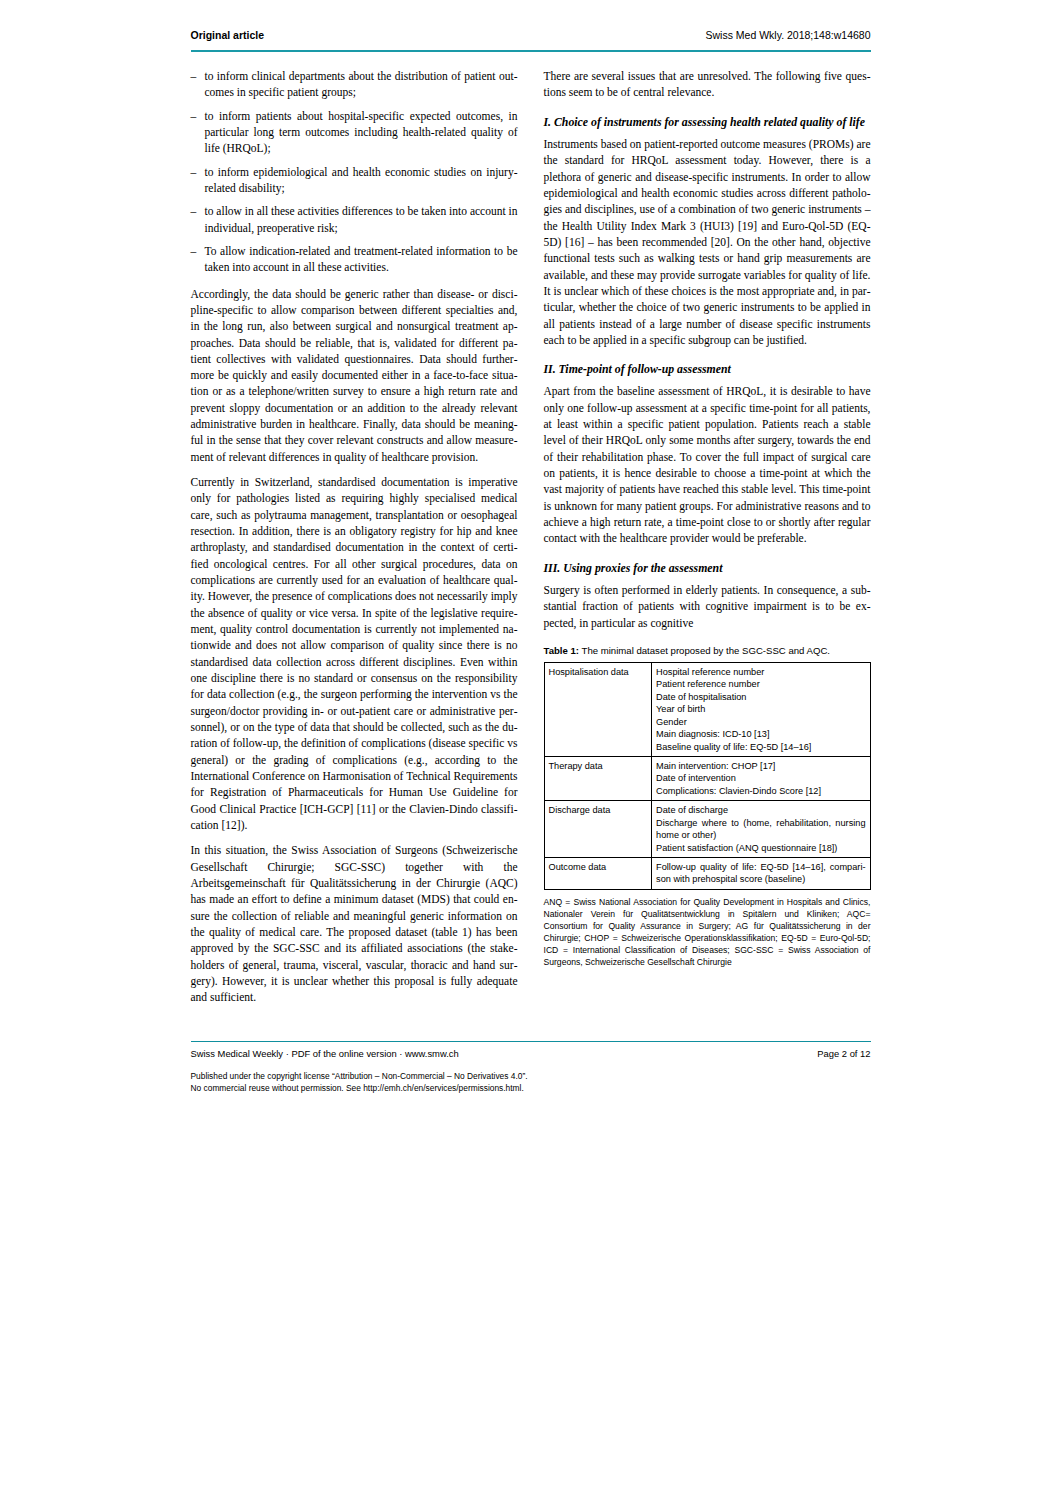Original article
Swiss Med Wkly. 2018;148:w14680
to inform clinical departments about the distribution of patient outcomes in specific patient groups;
to inform patients about hospital-specific expected outcomes, in particular long term outcomes including health-related quality of life (HRQoL);
to inform epidemiological and health economic studies on injury-related disability;
to allow in all these activities differences to be taken into account in individual, preoperative risk;
To allow indication-related and treatment-related information to be taken into account in all these activities.
Accordingly, the data should be generic rather than disease- or discipline-specific to allow comparison between different specialties and, in the long run, also between surgical and nonsurgical treatment approaches. Data should be reliable, that is, validated for different patient collectives with validated questionnaires. Data should furthermore be quickly and easily documented either in a face-to-face situation or as a telephone/written survey to ensure a high return rate and prevent sloppy documentation or an addition to the already relevant administrative burden in healthcare. Finally, data should be meaningful in the sense that they cover relevant constructs and allow measurement of relevant differences in quality of healthcare provision.
Currently in Switzerland, standardised documentation is imperative only for pathologies listed as requiring highly specialised medical care, such as polytrauma management, transplantation or oesophageal resection. In addition, there is an obligatory registry for hip and knee arthroplasty, and standardised documentation in the context of certified oncological centres. For all other surgical procedures, data on complications are currently used for an evaluation of healthcare quality. However, the presence of complications does not necessarily imply the absence of quality or vice versa. In spite of the legislative requirement, quality control documentation is currently not implemented nationwide and does not allow comparison of quality since there is no standardised data collection across different disciplines. Even within one discipline there is no standard or consensus on the responsibility for data collection (e.g., the surgeon performing the intervention vs the surgeon/doctor providing in- or out-patient care or administrative personnel), or on the type of data that should be collected, such as the duration of follow-up, the definition of complications (disease specific vs general) or the grading of complications (e.g., according to the International Conference on Harmonisation of Technical Requirements for Registration of Pharmaceuticals for Human Use Guideline for Good Clinical Practice [ICH-GCP] [11] or the Clavien-Dindo classification [12]).
In this situation, the Swiss Association of Surgeons (Schweizerische Gesellschaft Chirurgie; SGC-SSC) together with the Arbeitsgemeinschaft für Qualitätssicherung in der Chirurgie (AQC) has made an effort to define a minimum dataset (MDS) that could ensure the collection of reliable and meaningful generic information on the quality of medical care. The proposed dataset (table 1) has been approved by the SGC-SSC and its affiliated associations (the stakeholders of general, trauma, visceral, vascular, thoracic and hand surgery). However, it is unclear whether this proposal is fully adequate and sufficient.
There are several issues that are unresolved. The following five questions seem to be of central relevance.
I. Choice of instruments for assessing health related quality of life
Instruments based on patient-reported outcome measures (PROMs) are the standard for HRQoL assessment today. However, there is a plethora of generic and disease-specific instruments. In order to allow epidemiological and health economic studies across different pathologies and disciplines, use of a combination of two generic instruments – the Health Utility Index Mark 3 (HUI3) [19] and Euro-Qol-5D (EQ-5D) [16] – has been recommended [20]. On the other hand, objective functional tests such as walking tests or hand grip measurements are available, and these may provide surrogate variables for quality of life. It is unclear which of these choices is the most appropriate and, in particular, whether the choice of two generic instruments to be applied in all patients instead of a large number of disease specific instruments each to be applied in a specific subgroup can be justified.
II. Time-point of follow-up assessment
Apart from the baseline assessment of HRQoL, it is desirable to have only one follow-up assessment at a specific time-point for all patients, at least within a specific patient population. Patients reach a stable level of their HRQoL only some months after surgery, towards the end of their rehabilitation phase. To cover the full impact of surgical care on patients, it is hence desirable to choose a time-point at which the vast majority of patients have reached this stable level. This time-point is unknown for many patient groups. For administrative reasons and to achieve a high return rate, a time-point close to or shortly after regular contact with the healthcare provider would be preferable.
III. Using proxies for the assessment
Surgery is often performed in elderly patients. In consequence, a substantial fraction of patients with cognitive impairment is to be expected, in particular as cognitive
Table 1: The minimal dataset proposed by the SGC-SSC and AQC.
| Hospitalisation data | Hospital reference number Patient reference number Date of hospitalisation Year of birth Gender Main diagnosis: ICD-10 [13] Baseline quality of life: EQ-5D [14–16] |
| Therapy data | Main intervention: CHOP [17] Date of intervention Complications: Clavien-Dindo Score [12] |
| Discharge data | Date of discharge Discharge where to (home, rehabilitation, nursing home or other) Patient satisfaction (ANQ questionnaire [18]) |
| Outcome data | Follow-up quality of life: EQ-5D [14–16], comparison with prehospital score (baseline) |
ANQ = Swiss National Association for Quality Development in Hospitals and Clinics, Nationaler Verein für Qualitätsentwicklung in Spitälern und Kliniken; AQC= Consortium for Quality Assurance in Surgery; AG für Qualitätssicherung in der Chirurgie; CHOP = Schweizerische Operationsklassifikation; EQ-5D = Euro-Qol-5D; ICD = International Classification of Diseases; SGC-SSC = Swiss Association of Surgeons, Schweizerische Gesellschaft Chirurgie
Swiss Medical Weekly · PDF of the online version · www.smw.ch
Page 2 of 12
Published under the copyright license “Attribution – Non-Commercial – No Derivatives 4.0”.
No commercial reuse without permission. See http://emh.ch/en/services/permissions.html.